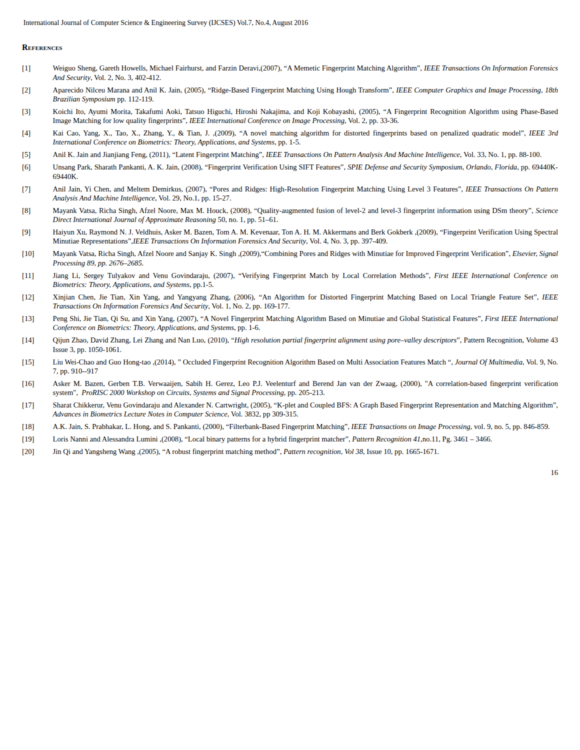International Journal of Computer Science & Engineering Survey (IJCSES) Vol.7, No.4, August 2016
References
[1] Weiguo Sheng, Gareth Howells, Michael Fairhurst, and Farzin Deravi,(2007), “A Memetic Fingerprint Matching Algorithm”, IEEE Transactions On Information Forensics And Security, Vol. 2, No. 3, 402-412.
[2] Aparecido Nilceu Marana and Anil K. Jain, (2005), “Ridge-Based Fingerprint Matching Using Hough Transform”, IEEE Computer Graphics and Image Processing, 18th Brazilian Symposium pp. 112-119.
[3] Koichi Ito, Ayumi Morita, Takafumi Aoki, Tatsuo Higuchi, Hiroshi Nakajima, and Koji Kobayashi, (2005), “A Fingerprint Recognition Algorithm using Phase-Based Image Matching for low quality fingerprints”, IEEE International Conference on Image Processing, Vol. 2, pp. 33-36.
[4] Kai Cao, Yang, X., Tao, X., Zhang, Y., & Tian, J. ,(2009), “A novel matching algorithm for distorted fingerprints based on penalized quadratic model”, IEEE 3rd International Conference on Biometrics: Theory, Applications, and Systems, pp. 1-5.
[5] Anil K. Jain and Jianjiang Feng, (2011), “Latent Fingerprint Matching”, IEEE Transactions On Pattern Analysis And Machine Intelligence, Vol. 33, No. 1, pp. 88-100.
[6] Unsang Park, Sharath Pankanti, A. K. Jain, (2008), “Fingerprint Verification Using SIFT Features”, SPIE Defense and Security Symposium, Orlando, Florida, pp. 69440K-69440K.
[7] Anil Jain, Yi Chen, and Meltem Demirkus, (2007), “Pores and Ridges: High-Resolution Fingerprint Matching Using Level 3 Features”, IEEE Transactions On Pattern Analysis And Machine Intelligence, Vol. 29, No.1, pp. 15-27.
[8] Mayank Vatsa, Richa Singh, Afzel Noore, Max M. Houck, (2008), “Quality-augmented fusion of level-2 and level-3 fingerprint information using DSm theory”, Science Direct International Journal of Approximate Reasoning 50, no. 1, pp. 51–61.
[9] Haiyun Xu, Raymond N. J. Veldhuis, Asker M. Bazen, Tom A. M. Kevenaar, Ton A. H. M. Akkermans and Berk Gokberk ,(2009), “Fingerprint Verification Using Spectral Minutiae Representations”,IEEE Transactions On Information Forensics And Security, Vol. 4, No. 3, pp. 397-409.
[10] Mayank Vatsa, Richa Singh, Afzel Noore and Sanjay K. Singh ,(2009),“Combining Pores and Ridges with Minutiae for Improved Fingerprint Verification”, Elsevier, Signal Processing 89, pp. 2676–2685.
[11] Jiang Li, Sergey Tulyakov and Venu Govindaraju, (2007), “Verifying Fingerprint Match by Local Correlation Methods”, First IEEE International Conference on Biometrics: Theory, Applications, and Systems, pp.1-5.
[12] Xinjian Chen, Jie Tian, Xin Yang, and Yangyang Zhang, (2006), “An Algorithm for Distorted Fingerprint Matching Based on Local Triangle Feature Set”, IEEE Transactions On Information Forensics And Security, Vol. 1, No. 2, pp. 169-177.
[13] Peng Shi, Jie Tian, Qi Su, and Xin Yang, (2007), “A Novel Fingerprint Matching Algorithm Based on Minutiae and Global Statistical Features”, First IEEE International Conference on Biometrics: Theory, Applications, and Systems, pp. 1-6.
[14] Qijun Zhao, David Zhang, Lei Zhang and Nan Luo, (2010), “High resolution partial fingerprint alignment using pore–valley descriptors”, Pattern Recognition, Volume 43 Issue 3, pp. 1050-1061.
[15] Liu Wei-Chao and Guo Hong-tao ,(2014), ” Occluded Fingerprint Recognition Algorithm Based on Multi Association Features Match “, Journal Of Multimedia, Vol. 9, No. 7, pp. 910--917
[16] Asker M. Bazen, Gerben T.B. Verwaaijen, Sabih H. Gerez, Leo P.J. Veelenturf and Berend Jan van der Zwaag, (2000), "A correlation-based fingerprint verification system", ProRISC 2000 Workshop on Circuits, Systems and Signal Processing, pp. 205-213.
[17] Sharat Chikkerur, Venu Govindaraju and Alexander N. Cartwright, (2005), “K-plet and Coupled BFS: A Graph Based Fingerprint Representation and Matching Algorithm”, Advances in Biometrics Lecture Notes in Computer Science, Vol. 3832, pp 309-315.
[18] A.K. Jain, S. Prabhakar, L. Hong, and S. Pankanti, (2000), “Filterbank-Based Fingerprint Matching”, IEEE Transactions on Image Processing, vol. 9, no. 5, pp. 846-859.
[19] Loris Nanni and Alessandra Lumini ,(2008), “Local binary patterns for a hybrid fingerprint matcher”, Pattern Recognition 41, no.11, Pg. 3461 – 3466.
[20] Jin Qi and Yangsheng Wang ,(2005), “A robust fingerprint matching method”, Pattern recognition, Vol 38, Issue 10, pp. 1665-1671.
16